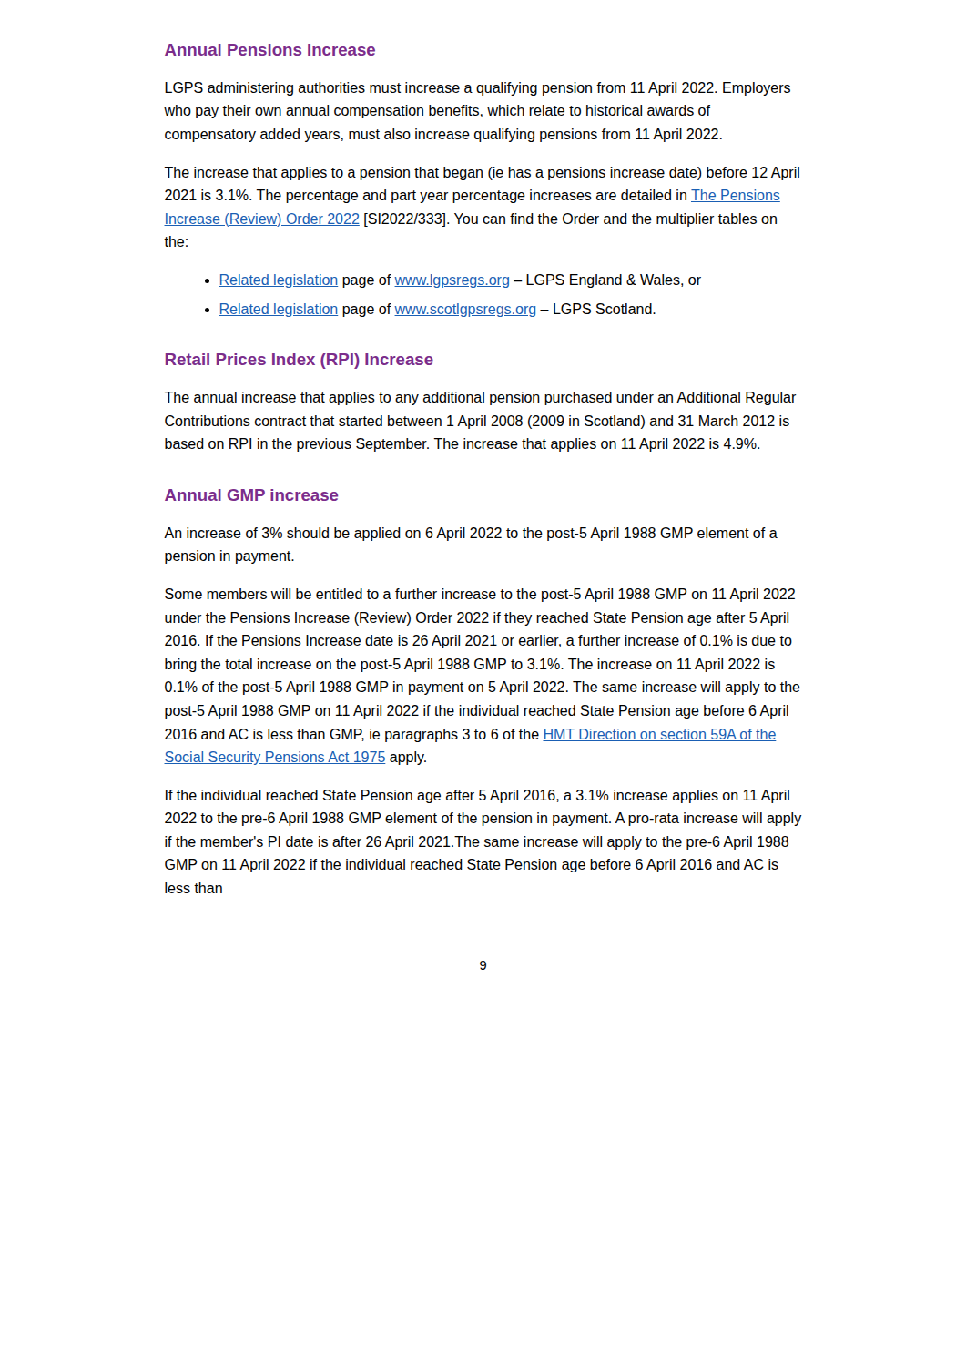Annual Pensions Increase
LGPS administering authorities must increase a qualifying pension from 11 April 2022. Employers who pay their own annual compensation benefits, which relate to historical awards of compensatory added years, must also increase qualifying pensions from 11 April 2022.
The increase that applies to a pension that began (ie has a pensions increase date) before 12 April 2021 is 3.1%. The percentage and part year percentage increases are detailed in The Pensions Increase (Review) Order 2022 [SI2022/333]. You can find the Order and the multiplier tables on the:
Related legislation page of www.lgpsregs.org – LGPS England & Wales, or
Related legislation page of www.scotlgpsregs.org – LGPS Scotland.
Retail Prices Index (RPI) Increase
The annual increase that applies to any additional pension purchased under an Additional Regular Contributions contract that started between 1 April 2008 (2009 in Scotland) and 31 March 2012 is based on RPI in the previous September. The increase that applies on 11 April 2022 is 4.9%.
Annual GMP increase
An increase of 3% should be applied on 6 April 2022 to the post-5 April 1988 GMP element of a pension in payment.
Some members will be entitled to a further increase to the post-5 April 1988 GMP on 11 April 2022 under the Pensions Increase (Review) Order 2022 if they reached State Pension age after 5 April 2016. If the Pensions Increase date is 26 April 2021 or earlier, a further increase of 0.1% is due to bring the total increase on the post-5 April 1988 GMP to 3.1%. The increase on 11 April 2022 is 0.1% of the post-5 April 1988 GMP in payment on 5 April 2022. The same increase will apply to the post-5 April 1988 GMP on 11 April 2022 if the individual reached State Pension age before 6 April 2016 and AC is less than GMP, ie paragraphs 3 to 6 of the HMT Direction on section 59A of the Social Security Pensions Act 1975 apply.
If the individual reached State Pension age after 5 April 2016, a 3.1% increase applies on 11 April 2022 to the pre-6 April 1988 GMP element of the pension in payment. A pro-rata increase will apply if the member's PI date is after 26 April 2021.The same increase will apply to the pre-6 April 1988 GMP on 11 April 2022 if the individual reached State Pension age before 6 April 2016 and AC is less than
9